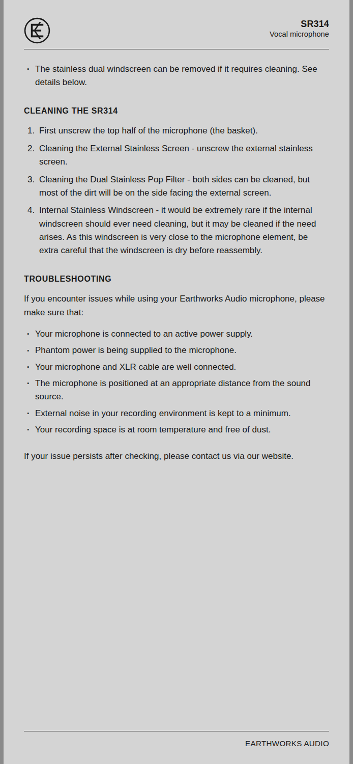SR314
Vocal microphone
The stainless dual windscreen can be removed if it requires cleaning. See details below.
CLEANING THE SR314
First unscrew the top half of the microphone (the basket).
Cleaning the External Stainless Screen - unscrew the external stainless screen.
Cleaning the Dual Stainless Pop Filter - both sides can be cleaned, but most of the dirt will be on the side facing the external screen.
Internal Stainless Windscreen - it would be extremely rare if the internal windscreen should ever need cleaning, but it may be cleaned if the need arises. As this windscreen is very close to the microphone element, be extra careful that the windscreen is dry before reassembly.
TROUBLESHOOTING
If you encounter issues while using your Earthworks Audio microphone, please make sure that:
Your microphone is connected to an active power supply.
Phantom power is being supplied to the microphone.
Your microphone and XLR cable are well connected.
The microphone is positioned at an appropriate distance from the sound source.
External noise in your recording environment is kept to a minimum.
Your recording space is at room temperature and free of dust.
If your issue persists after checking, please contact us via our website.
EARTHWORKS AUDIO